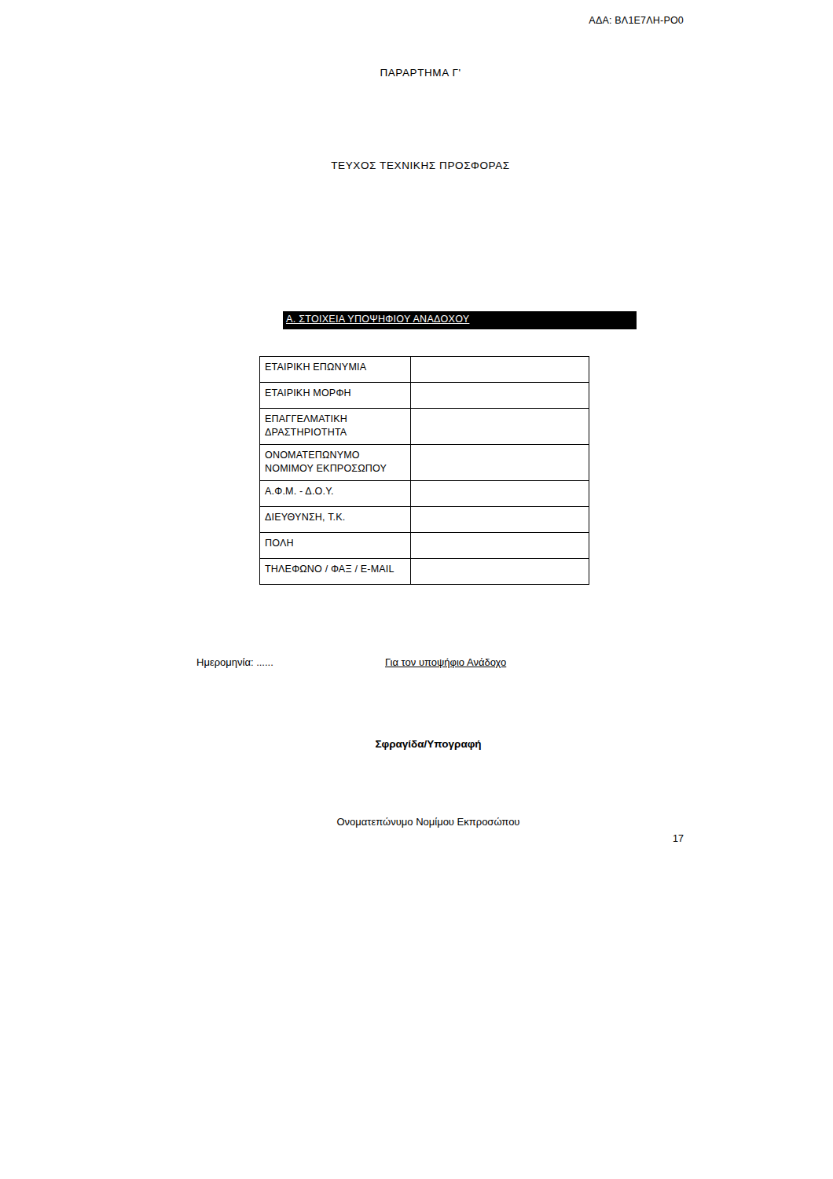ΑΔΑ: ΒΛ1Ε7ΛΗ-ΡΟ0
ΠΑΡΑΡΤΗΜΑ Γ'
ΤΕΥΧΟΣ ΤΕΧΝΙΚΗΣ ΠΡΟΣΦΟΡΑΣ
Α. ΣΤΟΙΧΕΙΑ ΥΠΟΨΗΦΙΟΥ ΑΝΑΔΟΧΟΥ
| ΕΤΑΙΡΙΚΗ ΕΠΩΝΥΜΙΑ | |
| ΕΤΑΙΡΙΚΗ ΜΟΡΦΗ | |
| ΕΠΑΓΓΕΛΜΑΤΙΚΗ ΔΡΑΣΤΗΡΙΟΤΗΤΑ | |
| ΟΝΟΜΑΤΕΠΩΝΥΜΟ ΝΟΜΙΜΟΥ ΕΚΠΡΟΣΩΠΟΥ | |
| Α.Φ.Μ. - Δ.Ο.Υ. | |
| ΔΙΕΥΘΥΝΣΗ, Τ.Κ. | |
| ΠΟΛΗ | |
| ΤΗΛΕΦΩΝΟ / ΦΑΞ / E-MAIL | |
Ημερομηνία: ......
Για τον υποψήφιο Ανάδοχο
Σφραγίδα/Υπογραφή
Ονοματεπώνυμο Νομίμου Εκπροσώπου
17